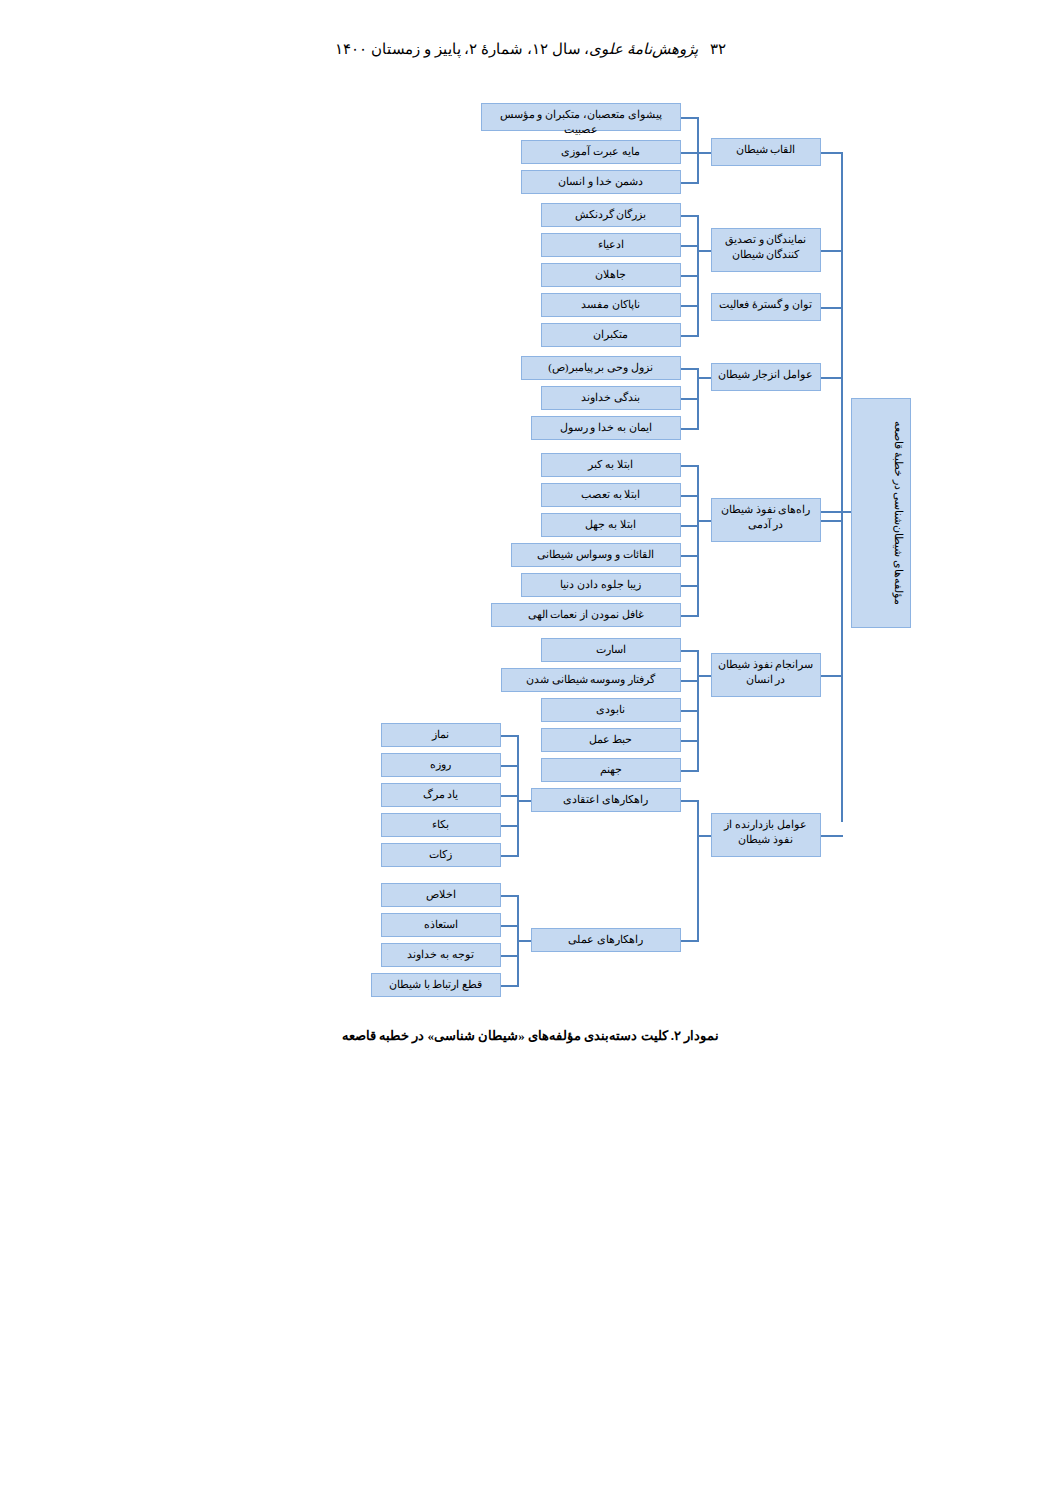۳۲ پژوهش‌نامۀ علوی، سال ۱۲، شمارۀ ۲، پاییز و زمستان ۱۴۰۰
مؤلفه‌های شیطان‌شناسی در خطبۀ قاصعه
القاب شیطان
نمایندگان و تصدیق کنندگان شیطان
توان و گسترۀ فعالیت
عوامل انزجار شیطان
راه‌های نفوذ شیطان در آدمی
سرانجام نفوذ شیطان در انسان
عوامل بازدارنده از نفوذ شیطان
پیشوای متعصبان، متکبران و مؤسس عصبیت
مایه عبرت آموزی
دشمن خدا و انسان
بزرگان گردنکش
ادعیاء
جاهلان
ناپاکان مفسد
متکبران
نزول وحی بر پیامبر(ص)
بندگی خداوند
ایمان به خدا و رسول
ابتلا به کبر
ابتلا به تعصب
ابتلا به جهل
القائات و وسواس شیطانی
زیبا جلوه دادن دنیا
غافل نمودن از نعمات الهی
اسارت
گرفتار وسوسه شیطانی شدن
نابودی
حبط عمل
جهنم
راهکارهای اعتقادی
راهکارهای عملی
نماز
روزه
یاد مرگ
بکاء
زکات
اخلاص
استعاذه
توجه به خداوند
قطع ارتباط با شیطان
نمودار ۲. کلیت دسته‌بندی مؤلفه‌های «شیطان شناسی» در خطبه قاصعه